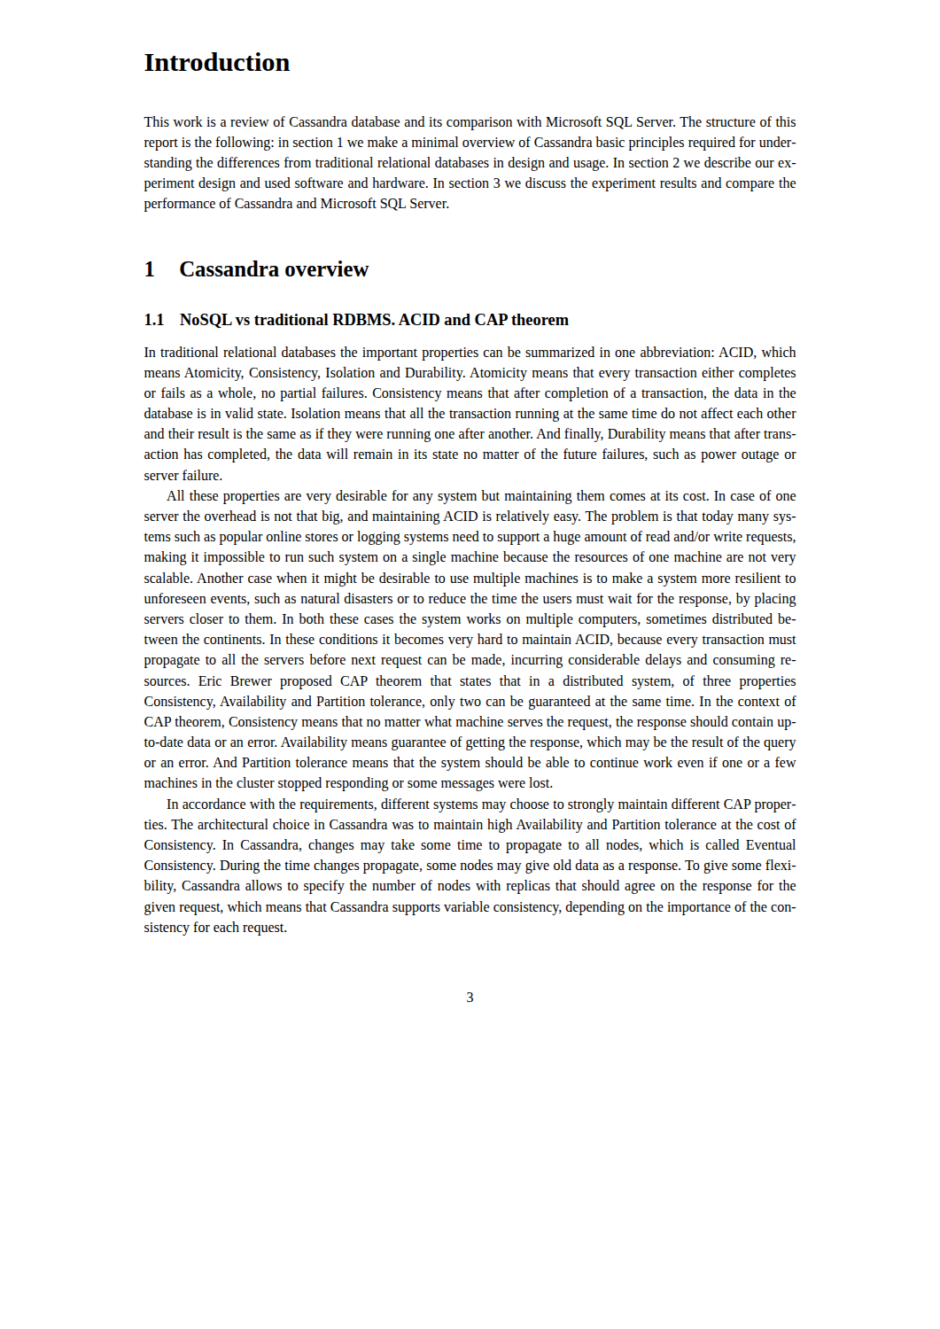Introduction
This work is a review of Cassandra database and its comparison with Microsoft SQL Server. The structure of this report is the following: in section 1 we make a minimal overview of Cassandra basic principles required for understanding the differences from traditional relational databases in design and usage. In section 2 we describe our experiment design and used software and hardware. In section 3 we discuss the experiment results and compare the performance of Cassandra and Microsoft SQL Server.
1 Cassandra overview
1.1 NoSQL vs traditional RDBMS. ACID and CAP theorem
In traditional relational databases the important properties can be summarized in one abbreviation: ACID, which means Atomicity, Consistency, Isolation and Durability. Atomicity means that every transaction either completes or fails as a whole, no partial failures. Consistency means that after completion of a transaction, the data in the database is in valid state. Isolation means that all the transaction running at the same time do not affect each other and their result is the same as if they were running one after another. And finally, Durability means that after transaction has completed, the data will remain in its state no matter of the future failures, such as power outage or server failure.
All these properties are very desirable for any system but maintaining them comes at its cost. In case of one server the overhead is not that big, and maintaining ACID is relatively easy. The problem is that today many systems such as popular online stores or logging systems need to support a huge amount of read and/or write requests, making it impossible to run such system on a single machine because the resources of one machine are not very scalable. Another case when it might be desirable to use multiple machines is to make a system more resilient to unforeseen events, such as natural disasters or to reduce the time the users must wait for the response, by placing servers closer to them. In both these cases the system works on multiple computers, sometimes distributed between the continents. In these conditions it becomes very hard to maintain ACID, because every transaction must propagate to all the servers before next request can be made, incurring considerable delays and consuming resources. Eric Brewer proposed CAP theorem that states that in a distributed system, of three properties Consistency, Availability and Partition tolerance, only two can be guaranteed at the same time. In the context of CAP theorem, Consistency means that no matter what machine serves the request, the response should contain up-to-date data or an error. Availability means guarantee of getting the response, which may be the result of the query or an error. And Partition tolerance means that the system should be able to continue work even if one or a few machines in the cluster stopped responding or some messages were lost.
In accordance with the requirements, different systems may choose to strongly maintain different CAP properties. The architectural choice in Cassandra was to maintain high Availability and Partition tolerance at the cost of Consistency. In Cassandra, changes may take some time to propagate to all nodes, which is called Eventual Consistency. During the time changes propagate, some nodes may give old data as a response. To give some flexibility, Cassandra allows to specify the number of nodes with replicas that should agree on the response for the given request, which means that Cassandra supports variable consistency, depending on the importance of the consistency for each request.
3